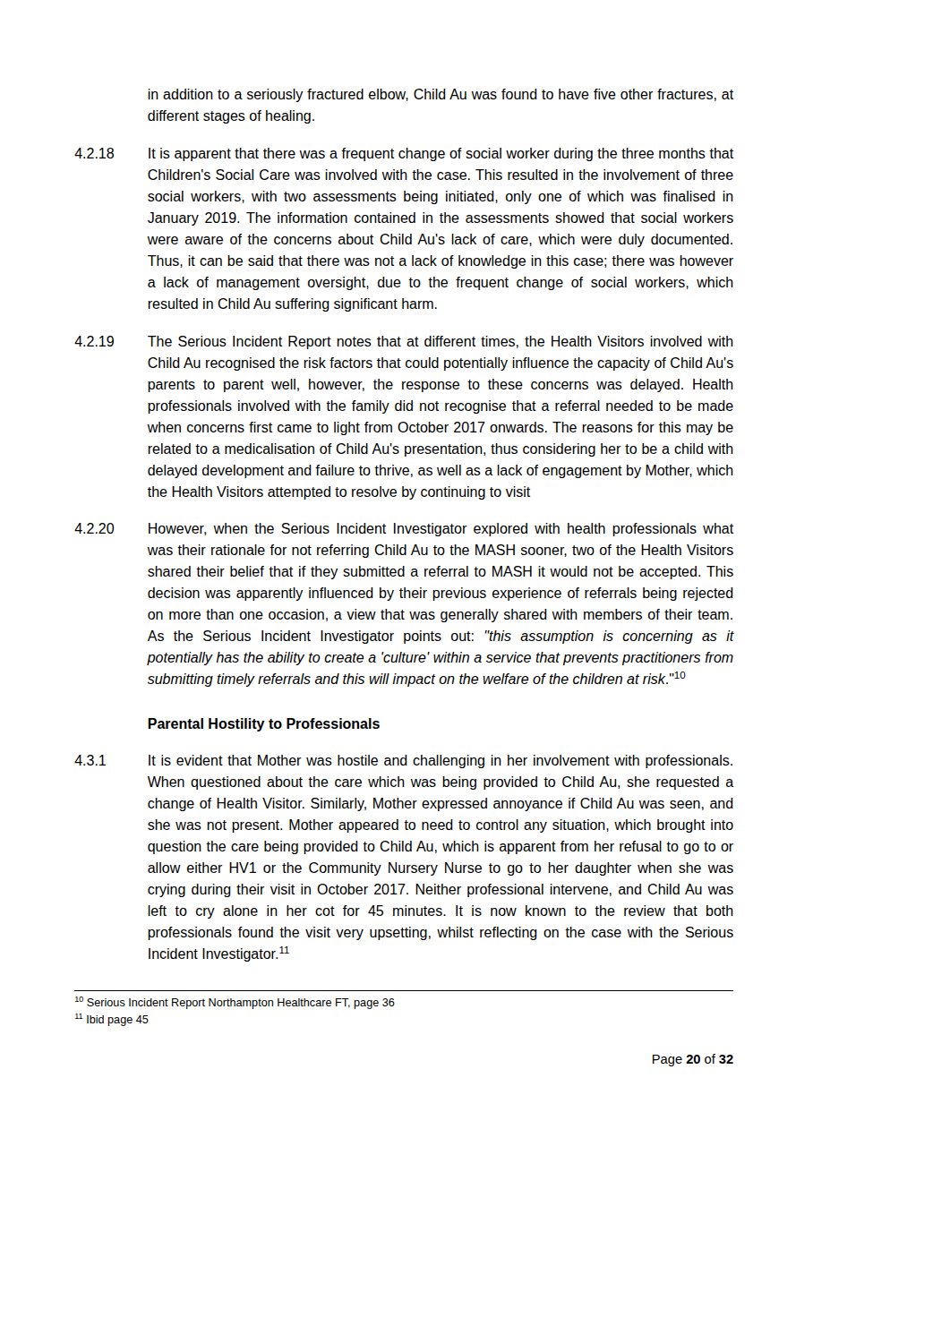in addition to a seriously fractured elbow, Child Au was found to have five other fractures, at different stages of healing.
4.2.18
It is apparent that there was a frequent change of social worker during the three months that Children's Social Care was involved with the case. This resulted in the involvement of three social workers, with two assessments being initiated, only one of which was finalised in January 2019. The information contained in the assessments showed that social workers were aware of the concerns about Child Au's lack of care, which were duly documented. Thus, it can be said that there was not a lack of knowledge in this case; there was however a lack of management oversight, due to the frequent change of social workers, which resulted in Child Au suffering significant harm.
4.2.19
The Serious Incident Report notes that at different times, the Health Visitors involved with Child Au recognised the risk factors that could potentially influence the capacity of Child Au's parents to parent well, however, the response to these concerns was delayed. Health professionals involved with the family did not recognise that a referral needed to be made when concerns first came to light from October 2017 onwards. The reasons for this may be related to a medicalisation of Child Au's presentation, thus considering her to be a child with delayed development and failure to thrive, as well as a lack of engagement by Mother, which the Health Visitors attempted to resolve by continuing to visit
4.2.20
However, when the Serious Incident Investigator explored with health professionals what was their rationale for not referring Child Au to the MASH sooner, two of the Health Visitors shared their belief that if they submitted a referral to MASH it would not be accepted. This decision was apparently influenced by their previous experience of referrals being rejected on more than one occasion, a view that was generally shared with members of their team. As the Serious Incident Investigator points out: "this assumption is concerning as it potentially has the ability to create a 'culture' within a service that prevents practitioners from submitting timely referrals and this will impact on the welfare of the children at risk."10
Parental Hostility to Professionals
4.3.1
It is evident that Mother was hostile and challenging in her involvement with professionals. When questioned about the care which was being provided to Child Au, she requested a change of Health Visitor. Similarly, Mother expressed annoyance if Child Au was seen, and she was not present. Mother appeared to need to control any situation, which brought into question the care being provided to Child Au, which is apparent from her refusal to go to or allow either HV1 or the Community Nursery Nurse to go to her daughter when she was crying during their visit in October 2017. Neither professional intervene, and Child Au was left to cry alone in her cot for 45 minutes. It is now known to the review that both professionals found the visit very upsetting, whilst reflecting on the case with the Serious Incident Investigator.11
10 Serious Incident Report Northampton Healthcare FT, page 36
11 Ibid page 45
Page 20 of 32